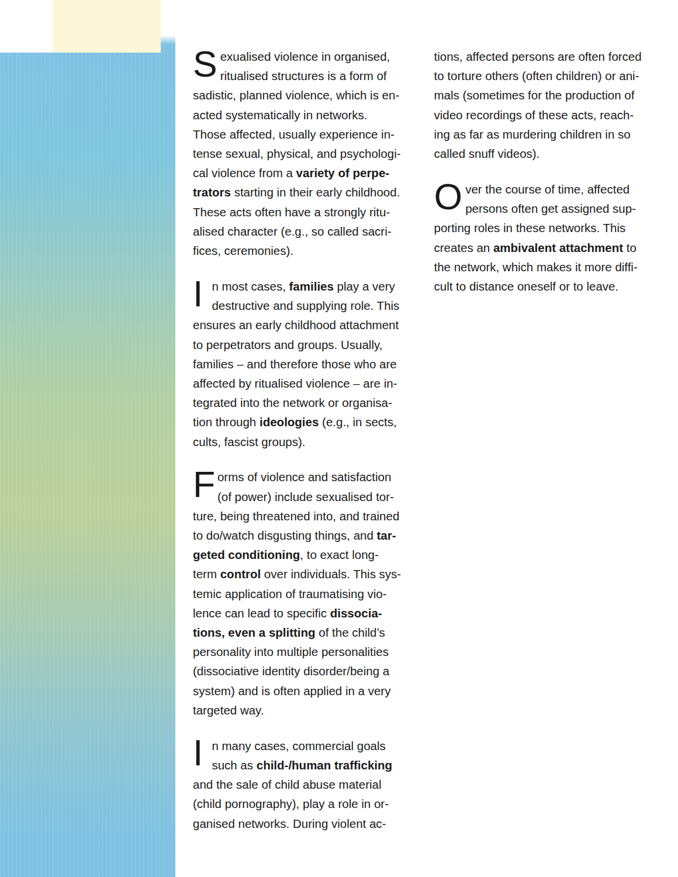Sexualised violence in organised, ritualised structures is a form of sadistic, planned violence, which is enacted systematically in networks. Those affected, usually experience intense sexual, physical, and psychological violence from a variety of perpetrators starting in their early childhood. These acts often have a strongly ritualised character (e.g., so called sacrifices, ceremonies).
In most cases, families play a very destructive and supplying role. This ensures an early childhood attachment to perpetrators and groups. Usually, families – and therefore those who are affected by ritualised violence – are integrated into the network or organisation through ideologies (e.g., in sects, cults, fascist groups).
Forms of violence and satisfaction (of power) include sexualised torture, being threatened into, and trained to do/watch disgusting things, and targeted conditioning, to exact long-term control over individuals. This systemic application of traumatising violence can lead to specific dissociations, even a splitting of the child’s personality into multiple personalities (dissociative identity disorder/being a system) and is often applied in a very targeted way.
In many cases, commercial goals such as child-/human trafficking and the sale of child abuse material (child pornography), play a role in organised networks. During violent actions, affected persons are often forced to torture others (often children) or animals (sometimes for the production of video recordings of these acts, reaching as far as murdering children in so called snuff videos).
Over the course of time, affected persons often get assigned supporting roles in these networks. This creates an ambivalent attachment to the network, which makes it more difficult to distance oneself or to leave.